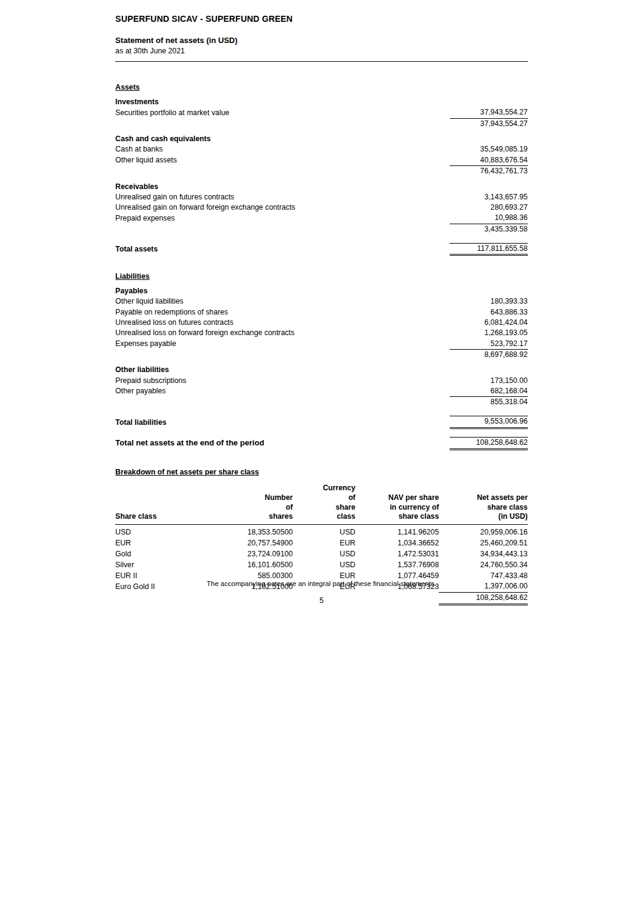SUPERFUND SICAV - SUPERFUND GREEN
Statement of net assets (in USD)
as at 30th June 2021
Assets
| Investments | |
| Securities portfolio at market value | 37,943,554.27 |
| | 37,943,554.27 |
| Cash and cash equivalents | |
| Cash at banks | 35,549,085.19 |
| Other liquid assets | 40,883,676.54 |
| | 76,432,761.73 |
| Receivables | |
| Unrealised gain on futures contracts | 3,143,657.95 |
| Unrealised gain on forward foreign exchange contracts | 280,693.27 |
| Prepaid expenses | 10,988.36 |
| | 3,435,339.58 |
| Total assets | 117,811,655.58 |
Liabilities
| Payables | |
| Other liquid liabilities | 180,393.33 |
| Payable on redemptions of shares | 643,886.33 |
| Unrealised loss on futures contracts | 6,081,424.04 |
| Unrealised loss on forward foreign exchange contracts | 1,268,193.05 |
| Expenses payable | 523,792.17 |
| | 8,697,688.92 |
| Other liabilities | |
| Prepaid subscriptions | 173,150.00 |
| Other payables | 682,168.04 |
| | 855,318.04 |
| Total liabilities | 9,553,006.96 |
| Total net assets at the end of the period | 108,258,648.62 |
Breakdown of net assets per share class
| Share class | Number of shares | Currency of share class | NAV per share in currency of share class | Net assets per share class (in USD) |
| --- | --- | --- | --- | --- |
| USD | 18,353.50500 | USD | 1,141.96205 | 20,959,006.16 |
| EUR | 20,757.54900 | EUR | 1,034.36652 | 25,460,209.51 |
| Gold | 23,724.09100 | USD | 1,472.53031 | 34,934,443.13 |
| Silver | 16,101.60500 | USD | 1,537.76908 | 24,760,550.34 |
| EUR II | 585.00300 | EUR | 1,077.46459 | 747,433.48 |
| Euro Gold II | 1,102.51000 | EUR | 1,068.57323 | 1,397,006.00 |
| | | | | 108,258,648.62 |
The accompanying notes are an integral part of these financial statements.
5